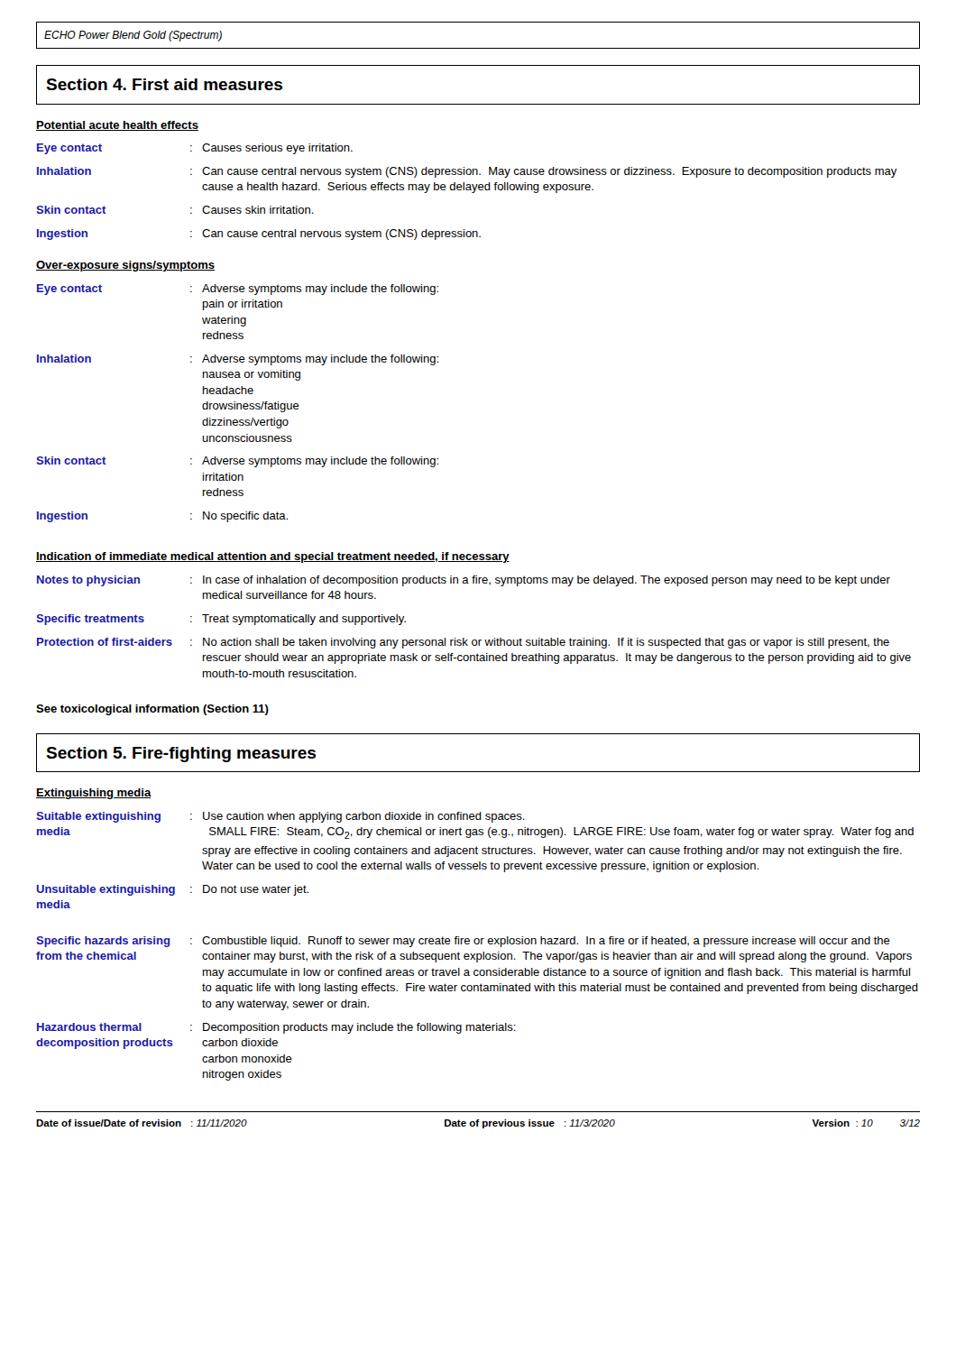ECHO Power Blend Gold (Spectrum)
Section 4. First aid measures
Potential acute health effects
| Eye contact | : | Causes serious eye irritation. |
| Inhalation | : | Can cause central nervous system (CNS) depression. May cause drowsiness or dizziness. Exposure to decomposition products may cause a health hazard. Serious effects may be delayed following exposure. |
| Skin contact | : | Causes skin irritation. |
| Ingestion | : | Can cause central nervous system (CNS) depression. |
Over-exposure signs/symptoms
| Eye contact | : | Adverse symptoms may include the following: pain or irritation watering redness |
| Inhalation | : | Adverse symptoms may include the following: nausea or vomiting headache drowsiness/fatigue dizziness/vertigo unconsciousness |
| Skin contact | : | Adverse symptoms may include the following: irritation redness |
| Ingestion | : | No specific data. |
Indication of immediate medical attention and special treatment needed, if necessary
| Notes to physician | : | In case of inhalation of decomposition products in a fire, symptoms may be delayed. The exposed person may need to be kept under medical surveillance for 48 hours. |
| Specific treatments | : | Treat symptomatically and supportively. |
| Protection of first-aiders | : | No action shall be taken involving any personal risk or without suitable training. If it is suspected that gas or vapor is still present, the rescuer should wear an appropriate mask or self-contained breathing apparatus. It may be dangerous to the person providing aid to give mouth-to-mouth resuscitation. |
See toxicological information (Section 11)
Section 5. Fire-fighting measures
Extinguishing media
| Suitable extinguishing media | : | Use caution when applying carbon dioxide in confined spaces. SMALL FIRE: Steam, CO 2 , dry chemical or inert gas (e.g., nitrogen). LARGE FIRE: Use foam, water fog or water spray. Water fog and spray are effective in cooling containers and adjacent structures. However, water can cause frothing and/or may not extinguish the fire. Water can be used to cool the external walls of vessels to prevent excessive pressure, ignition or explosion. |
| Unsuitable extinguishing media | : | Do not use water jet. |
| Specific hazards arising from the chemical | : | Combustible liquid. Runoff to sewer may create fire or explosion hazard. In a fire or if heated, a pressure increase will occur and the container may burst, with the risk of a subsequent explosion. The vapor/gas is heavier than air and will spread along the ground. Vapors may accumulate in low or confined areas or travel a considerable distance to a source of ignition and flash back. This material is harmful to aquatic life with long lasting effects. Fire water contaminated with this material must be contained and prevented from being discharged to any waterway, sewer or drain. |
| Hazardous thermal decomposition products | : | Decomposition products may include the following materials: carbon dioxide carbon monoxide nitrogen oxides |
Date of issue/Date of revision : 11/11/2020 Date of previous issue : 11/3/2020 Version : 10 3/12